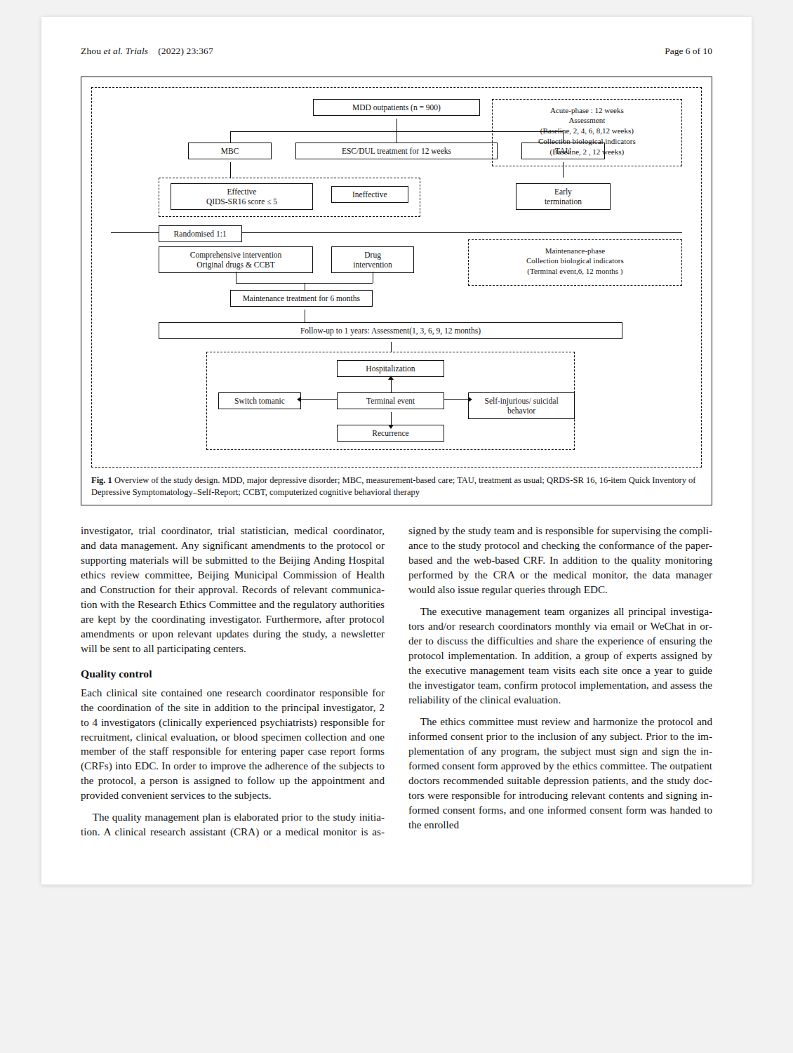Zhou et al. Trials (2022) 23:367
Page 6 of 10
MDD outpatients (n = 900)
MBC
ESC/DUL treatment for 12 weeks
TAU
Acute-phase : 12 weeks
Assessment
(Baseline, 2, 4, 6, 8,12 weeks)
Collection biological indicators
(Baseline, 2 , 12 weeks)
Effective
QIDS-SR16 score ≤ 5
Ineffective
Early
termination
Randomised 1:1
Comprehensive intervention
Original drugs & CCBT
Drug
intervention
Maintenance-phase
Collection biological indicators
(Terminal event,6, 12 months )
Maintenance treatment for 6 months
Follow-up to 1 years: Assessment(1, 3, 6, 9, 12 months)
Hospitalization
Terminal event
Switch tomanic
Self-injurious/ suicidal behavior
Recurrence
Fig. 1 Overview of the study design. MDD, major depressive disorder; MBC, measurement-based care; TAU, treatment as usual; QRDS-SR 16, 16-item Quick Inventory of Depressive Symptomatology–Self-Report; CCBT, computerized cognitive behavioral therapy
investigator, trial coordinator, trial statistician, medical coordinator, and data management. Any significant amendments to the protocol or supporting materials will be submitted to the Beijing Anding Hospital ethics review committee, Beijing Municipal Commission of Health and Construction for their approval. Records of relevant communication with the Research Ethics Committee and the regulatory authorities are kept by the coordinating investigator. Furthermore, after protocol amendments or upon relevant updates during the study, a newsletter will be sent to all participating centers.
Quality control
Each clinical site contained one research coordinator responsible for the coordination of the site in addition to the principal investigator, 2 to 4 investigators (clinically experienced psychiatrists) responsible for recruitment, clinical evaluation, or blood specimen collection and one member of the staff responsible for entering paper case report forms (CRFs) into EDC. In order to improve the adherence of the subjects to the protocol, a person is assigned to follow up the appointment and provided convenient services to the subjects.
The quality management plan is elaborated prior to the study initiation. A clinical research assistant (CRA) or a medical monitor is assigned by the study team and is responsible for supervising the compliance to the study protocol and checking the conformance of the paper-based and the web-based CRF. In addition to the quality monitoring performed by the CRA or the medical monitor, the data manager would also issue regular queries through EDC.
The executive management team organizes all principal investigators and/or research coordinators monthly via email or WeChat in order to discuss the difficulties and share the experience of ensuring the protocol implementation. In addition, a group of experts assigned by the executive management team visits each site once a year to guide the investigator team, confirm protocol implementation, and assess the reliability of the clinical evaluation.
The ethics committee must review and harmonize the protocol and informed consent prior to the inclusion of any subject. Prior to the implementation of any program, the subject must sign and sign the informed consent form approved by the ethics committee. The outpatient doctors recommended suitable depression patients, and the study doctors were responsible for introducing relevant contents and signing informed consent forms, and one informed consent form was handed to the enrolled